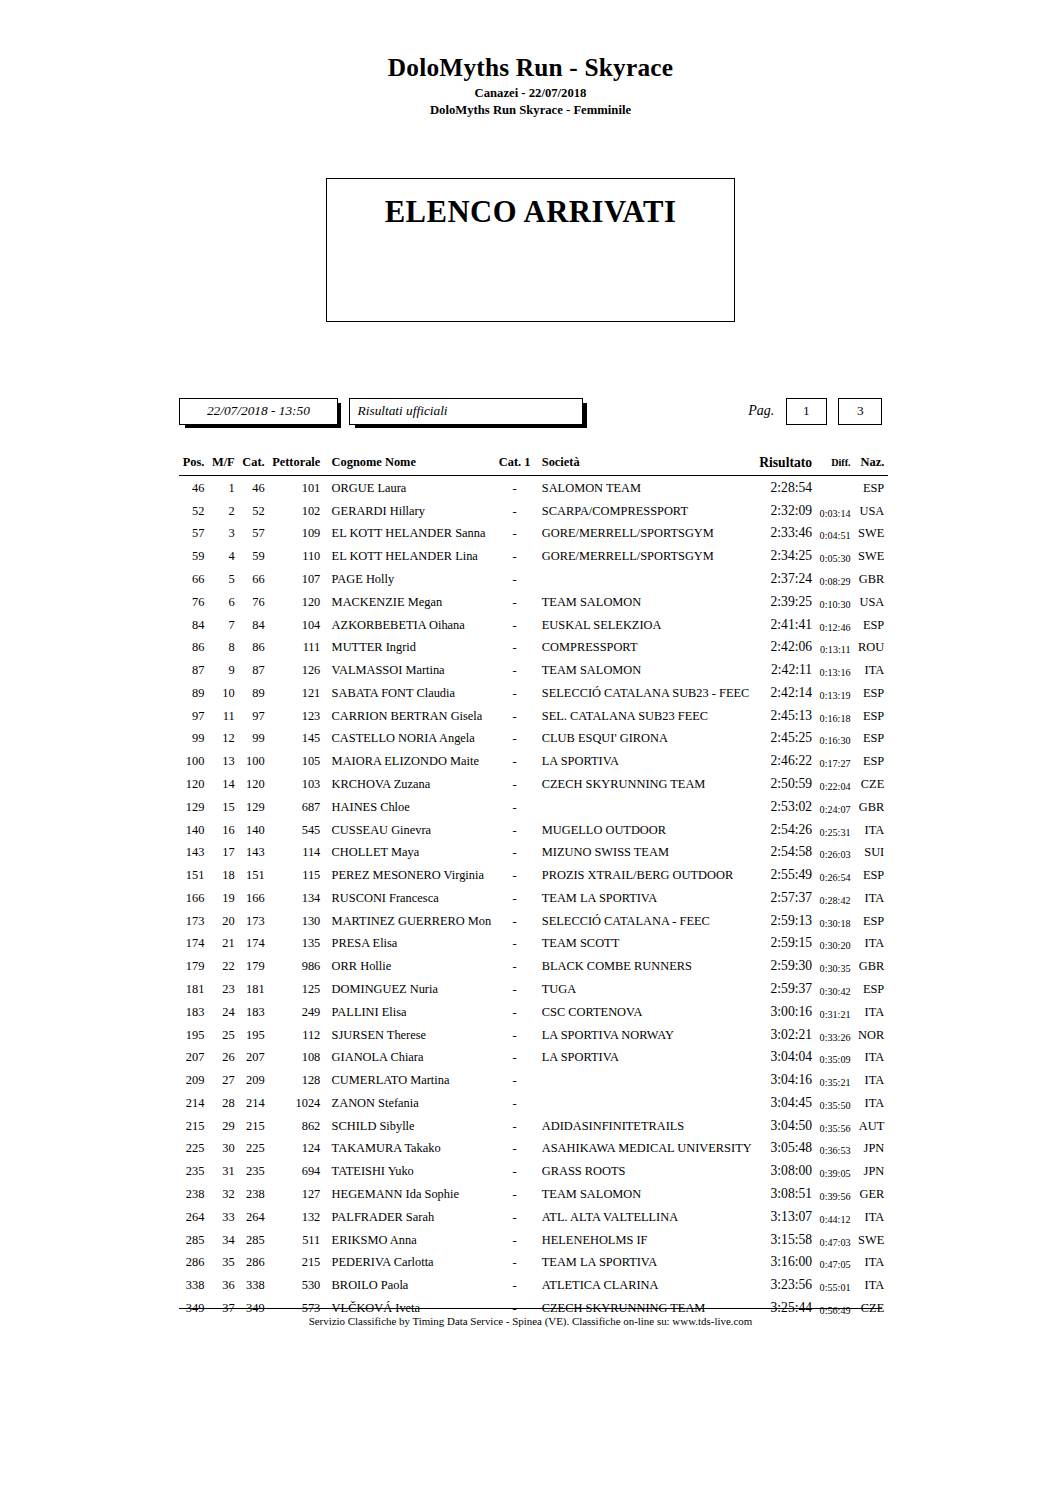DoloMyths Run - Skyrace
Canazei - 22/07/2018
DoloMyths Run Skyrace - Femminile
ELENCO ARRIVATI
22/07/2018 - 13:50
Risultati ufficiali
Pag. 1 3
| Pos. | M/F | Cat. | Pettorale | Cognome Nome | Cat. 1 | Società | Risultato | Diff. | Naz. |
| --- | --- | --- | --- | --- | --- | --- | --- | --- | --- |
| 46 | 1 | 46 | 101 | ORGUE Laura | - | SALOMON TEAM | 2:28:54 | | ESP |
| 52 | 2 | 52 | 102 | GERARDI Hillary | - | SCARPA/COMPRESSPORT | 2:32:09 | 0:03:14 | USA |
| 57 | 3 | 57 | 109 | EL KOTT HELANDER Sanna | - | GORE/MERRELL/SPORTSGYM | 2:33:46 | 0:04:51 | SWE |
| 59 | 4 | 59 | 110 | EL KOTT HELANDER Lina | - | GORE/MERRELL/SPORTSGYM | 2:34:25 | 0:05:30 | SWE |
| 66 | 5 | 66 | 107 | PAGE Holly | - | | 2:37:24 | 0:08:29 | GBR |
| 76 | 6 | 76 | 120 | MACKENZIE Megan | - | TEAM SALOMON | 2:39:25 | 0:10:30 | USA |
| 84 | 7 | 84 | 104 | AZKORBEBETIA Oihana | - | EUSKAL SELEKZIOA | 2:41:41 | 0:12:46 | ESP |
| 86 | 8 | 86 | 111 | MUTTER Ingrid | - | COMPRESSPORT | 2:42:06 | 0:13:11 | ROU |
| 87 | 9 | 87 | 126 | VALMASSOI Martina | - | TEAM SALOMON | 2:42:11 | 0:13:16 | ITA |
| 89 | 10 | 89 | 121 | SABATA FONT Claudia | - | SELECCIÓ CATALANA SUB23 - FEEC | 2:42:14 | 0:13:19 | ESP |
| 97 | 11 | 97 | 123 | CARRION BERTRAN Gisela | - | SEL. CATALANA SUB23 FEEC | 2:45:13 | 0:16:18 | ESP |
| 99 | 12 | 99 | 145 | CASTELLO NORIA Angela | - | CLUB ESQUI' GIRONA | 2:45:25 | 0:16:30 | ESP |
| 100 | 13 | 100 | 105 | MAIORA ELIZONDO Maite | - | LA SPORTIVA | 2:46:22 | 0:17:27 | ESP |
| 120 | 14 | 120 | 103 | KRCHOVA Zuzana | - | CZECH SKYRUNNING TEAM | 2:50:59 | 0:22:04 | CZE |
| 129 | 15 | 129 | 687 | HAINES Chloe | - | | 2:53:02 | 0:24:07 | GBR |
| 140 | 16 | 140 | 545 | CUSSEAU Ginevra | - | MUGELLO OUTDOOR | 2:54:26 | 0:25:31 | ITA |
| 143 | 17 | 143 | 114 | CHOLLET Maya | - | MIZUNO SWISS TEAM | 2:54:58 | 0:26:03 | SUI |
| 151 | 18 | 151 | 115 | PEREZ MESONERO Virginia | - | PROZIS XTRAIL/BERG OUTDOOR | 2:55:49 | 0:26:54 | ESP |
| 166 | 19 | 166 | 134 | RUSCONI Francesca | - | TEAM LA SPORTIVA | 2:57:37 | 0:28:42 | ITA |
| 173 | 20 | 173 | 130 | MARTINEZ GUERRERO Mon | - | SELECCIÓ CATALANA - FEEC | 2:59:13 | 0:30:18 | ESP |
| 174 | 21 | 174 | 135 | PRESA Elisa | - | TEAM SCOTT | 2:59:15 | 0:30:20 | ITA |
| 179 | 22 | 179 | 986 | ORR Hollie | - | BLACK COMBE RUNNERS | 2:59:30 | 0:30:35 | GBR |
| 181 | 23 | 181 | 125 | DOMINGUEZ Nuria | - | TUGA | 2:59:37 | 0:30:42 | ESP |
| 183 | 24 | 183 | 249 | PALLINI Elisa | - | CSC CORTENOVA | 3:00:16 | 0:31:21 | ITA |
| 195 | 25 | 195 | 112 | SJURSEN Therese | - | LA SPORTIVA NORWAY | 3:02:21 | 0:33:26 | NOR |
| 207 | 26 | 207 | 108 | GIANOLA Chiara | - | LA SPORTIVA | 3:04:04 | 0:35:09 | ITA |
| 209 | 27 | 209 | 128 | CUMERLATO Martina | - | | 3:04:16 | 0:35:21 | ITA |
| 214 | 28 | 214 | 1024 | ZANON Stefania | - | | 3:04:45 | 0:35:50 | ITA |
| 215 | 29 | 215 | 862 | SCHILD Sibylle | - | ADIDASINFINITETRAILS | 3:04:50 | 0:35:56 | AUT |
| 225 | 30 | 225 | 124 | TAKAMURA Takako | - | ASAHIKAWA MEDICAL UNIVERSITY | 3:05:48 | 0:36:53 | JPN |
| 235 | 31 | 235 | 694 | TATEISHI Yuko | - | GRASS ROOTS | 3:08:00 | 0:39:05 | JPN |
| 238 | 32 | 238 | 127 | HEGEMANN Ida Sophie | - | TEAM SALOMON | 3:08:51 | 0:39:56 | GER |
| 264 | 33 | 264 | 132 | PALFRADER Sarah | - | ATL. ALTA VALTELLINA | 3:13:07 | 0:44:12 | ITA |
| 285 | 34 | 285 | 511 | ERIKSMO Anna | - | HELENEHOLMS IF | 3:15:58 | 0:47:03 | SWE |
| 286 | 35 | 286 | 215 | PEDERIVA Carlotta | - | TEAM LA SPORTIVA | 3:16:00 | 0:47:05 | ITA |
| 338 | 36 | 338 | 530 | BROILO Paola | - | ATLETICA CLARINA | 3:23:56 | 0:55:01 | ITA |
| 349 | 37 | 349 | 573 | VLČKOVÁ Iveta | - | CZECH SKYRUNNING TEAM | 3:25:44 | 0:56:49 | CZE |
Servizio Classifiche by Timing Data Service - Spinea (VE). Classifiche on-line su: www.tds-live.com